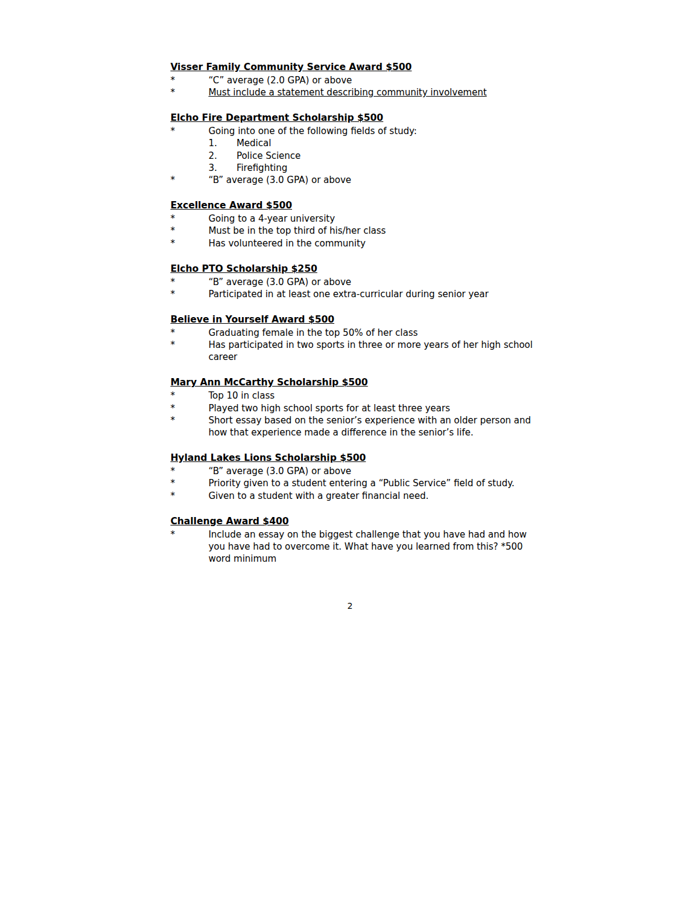Visser Family Community Service Award $500
* “C” average (2.0 GPA) or above
* Must include a statement describing community involvement
Elcho Fire Department Scholarship $500
* Going into one of the following fields of study:
1. Medical
2. Police Science
3. Firefighting
* “B” average (3.0 GPA) or above
Excellence Award $500
* Going to a 4-year university
* Must be in the top third of his/her class
* Has volunteered in the community
Elcho PTO Scholarship $250
* “B” average (3.0 GPA) or above
* Participated in at least one extra-curricular during senior year
Believe in Yourself Award $500
* Graduating female in the top 50% of her class
* Has participated in two sports in three or more years of her high school career
Mary Ann McCarthy Scholarship $500
* Top 10 in class
* Played two high school sports for at least three years
* Short essay based on the senior’s experience with an older person and how that experience made a difference in the senior’s life.
Hyland Lakes Lions Scholarship $500
* “B” average (3.0 GPA) or above
* Priority given to a student entering a “Public Service” field of study.
* Given to a student with a greater financial need.
Challenge Award $400
* Include an essay on the biggest challenge that you have had and how you have had to overcome it. What have you learned from this? *500 word minimum
2